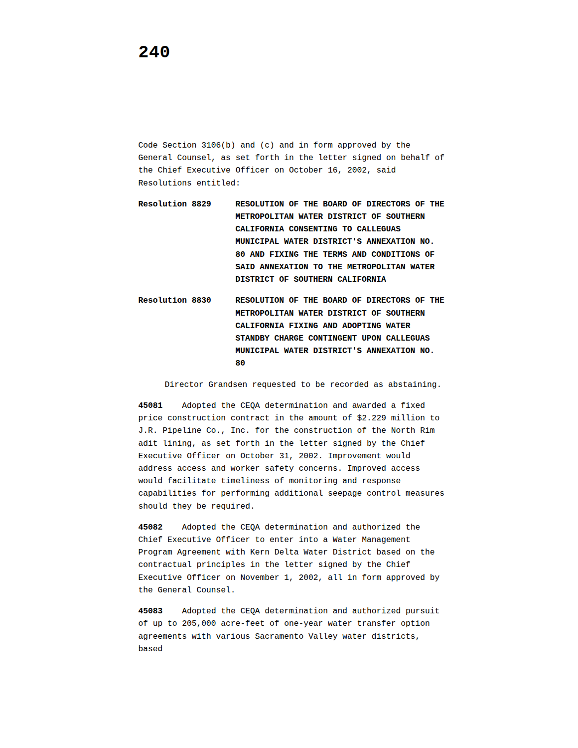240
Code Section 3106(b) and (c) and in form approved by the General Counsel, as set forth in the letter signed on behalf of the Chief Executive Officer on October 16, 2002, said Resolutions entitled:
Resolution 8829
RESOLUTION OF THE BOARD OF DIRECTORS OF THE METROPOLITAN WATER DISTRICT OF SOUTHERN CALIFORNIA CONSENTING TO CALLEGUAS MUNICIPAL WATER DISTRICT'S ANNEXATION NO. 80 AND FIXING THE TERMS AND CONDITIONS OF SAID ANNEXATION TO THE METROPOLITAN WATER DISTRICT OF SOUTHERN CALIFORNIA
Resolution 8830
RESOLUTION OF THE BOARD OF DIRECTORS OF THE METROPOLITAN WATER DISTRICT OF SOUTHERN CALIFORNIA FIXING AND ADOPTING WATER STANDBY CHARGE CONTINGENT UPON CALLEGUAS MUNICIPAL WATER DISTRICT'S ANNEXATION NO. 80
Director Grandsen requested to be recorded as abstaining.
45081 Adopted the CEQA determination and awarded a fixed price construction contract in the amount of $2.229 million to J.R. Pipeline Co., Inc. for the construction of the North Rim adit lining, as set forth in the letter signed by the Chief Executive Officer on October 31, 2002. Improvement would address access and worker safety concerns. Improved access would facilitate timeliness of monitoring and response capabilities for performing additional seepage control measures should they be required.
45082 Adopted the CEQA determination and authorized the Chief Executive Officer to enter into a Water Management Program Agreement with Kern Delta Water District based on the contractual principles in the letter signed by the Chief Executive Officer on November 1, 2002, all in form approved by the General Counsel.
45083 Adopted the CEQA determination and authorized pursuit of up to 205,000 acre-feet of one-year water transfer option agreements with various Sacramento Valley water districts, based